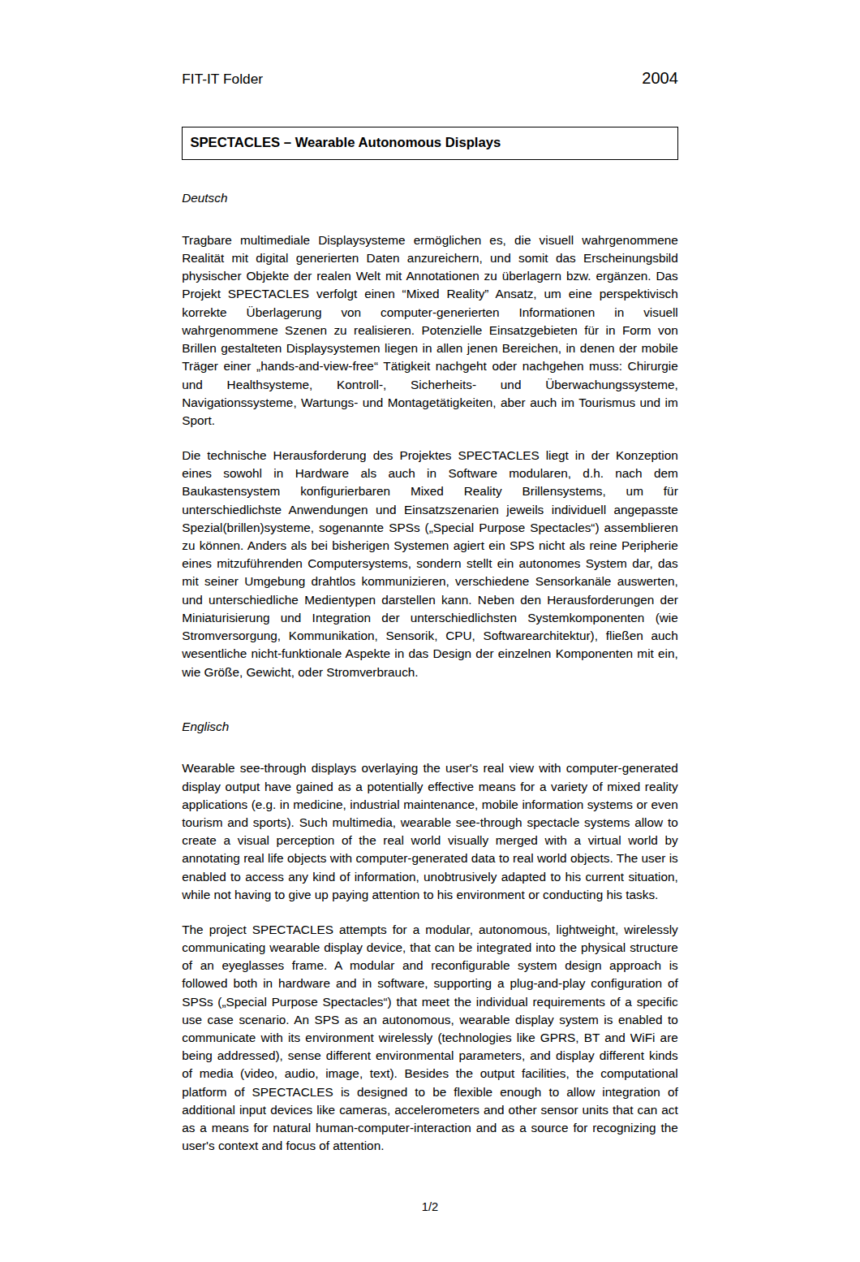FIT-IT Folder 2004
SPECTACLES – Wearable Autonomous Displays
Deutsch
Tragbare multimediale Displaysysteme ermöglichen es, die visuell wahrgenommene Realität mit digital generierten Daten anzureichern, und somit das Erscheinungsbild physischer Objekte der realen Welt mit Annotationen zu überlagern bzw. ergänzen. Das Projekt SPECTACLES verfolgt einen “Mixed Reality” Ansatz, um eine perspektivisch korrekte Überlagerung von computer-generierten Informationen in visuell wahrgenommene Szenen zu realisieren. Potenzielle Einsatzgebieten für in Form von Brillen gestalteten Displaysystemen liegen in allen jenen Bereichen, in denen der mobile Träger einer „hands-and-view-free“ Tätigkeit nachgeht oder nachgehen muss: Chirurgie und Healthsysteme, Kontroll-, Sicherheits- und Überwachungssysteme, Navigationssysteme, Wartungs- und Montagetätigkeiten, aber auch im Tourismus und im Sport.
Die technische Herausforderung des Projektes SPECTACLES liegt in der Konzeption eines sowohl in Hardware als auch in Software modularen, d.h. nach dem Baukastensystem konfigurierbaren Mixed Reality Brillensystems, um für unterschiedlichste Anwendungen und Einsatzszenarien jeweils individuell angepasste Spezial(brillen)systeme, sogenannte SPSs („Special Purpose Spectacles“) assemblieren zu können. Anders als bei bisherigen Systemen agiert ein SPS nicht als reine Peripherie eines mitzuführenden Computersystems, sondern stellt ein autonomes System dar, das mit seiner Umgebung drahtlos kommunizieren, verschiedene Sensorkanäle auswerten, und unterschiedliche Medientypen darstellen kann. Neben den Herausforderungen der Miniaturisierung und Integration der unterschiedlichsten Systemkomponenten (wie Stromversorgung, Kommunikation, Sensorik, CPU, Softwarearchitektur), fließen auch wesentliche nicht-funktionale Aspekte in das Design der einzelnen Komponenten mit ein, wie Größe, Gewicht, oder Stromverbrauch.
Englisch
Wearable see-through displays overlaying the user's real view with computer-generated display output have gained as a potentially effective means for a variety of mixed reality applications (e.g. in medicine, industrial maintenance, mobile information systems or even tourism and sports). Such multimedia, wearable see-through spectacle systems allow to create a visual perception of the real world visually merged with a virtual world by annotating real life objects with computer-generated data to real world objects. The user is enabled to access any kind of information, unobtrusively adapted to his current situation, while not having to give up paying attention to his environment or conducting his tasks.
The project SPECTACLES attempts for a modular, autonomous, lightweight, wirelessly communicating wearable display device, that can be integrated into the physical structure of an eyeglasses frame. A modular and reconfigurable system design approach is followed both in hardware and in software, supporting a plug-and-play configuration of SPSs („Special Purpose Spectacles“) that meet the individual requirements of a specific use case scenario. An SPS as an autonomous, wearable display system is enabled to communicate with its environment wirelessly (technologies like GPRS, BT and WiFi are being addressed), sense different environmental parameters, and display different kinds of media (video, audio, image, text). Besides the output facilities, the computational platform of SPECTACLES is designed to be flexible enough to allow integration of additional input devices like cameras, accelerometers and other sensor units that can act as a means for natural human-computer-interaction and as a source for recognizing the user's context and focus of attention.
1/2